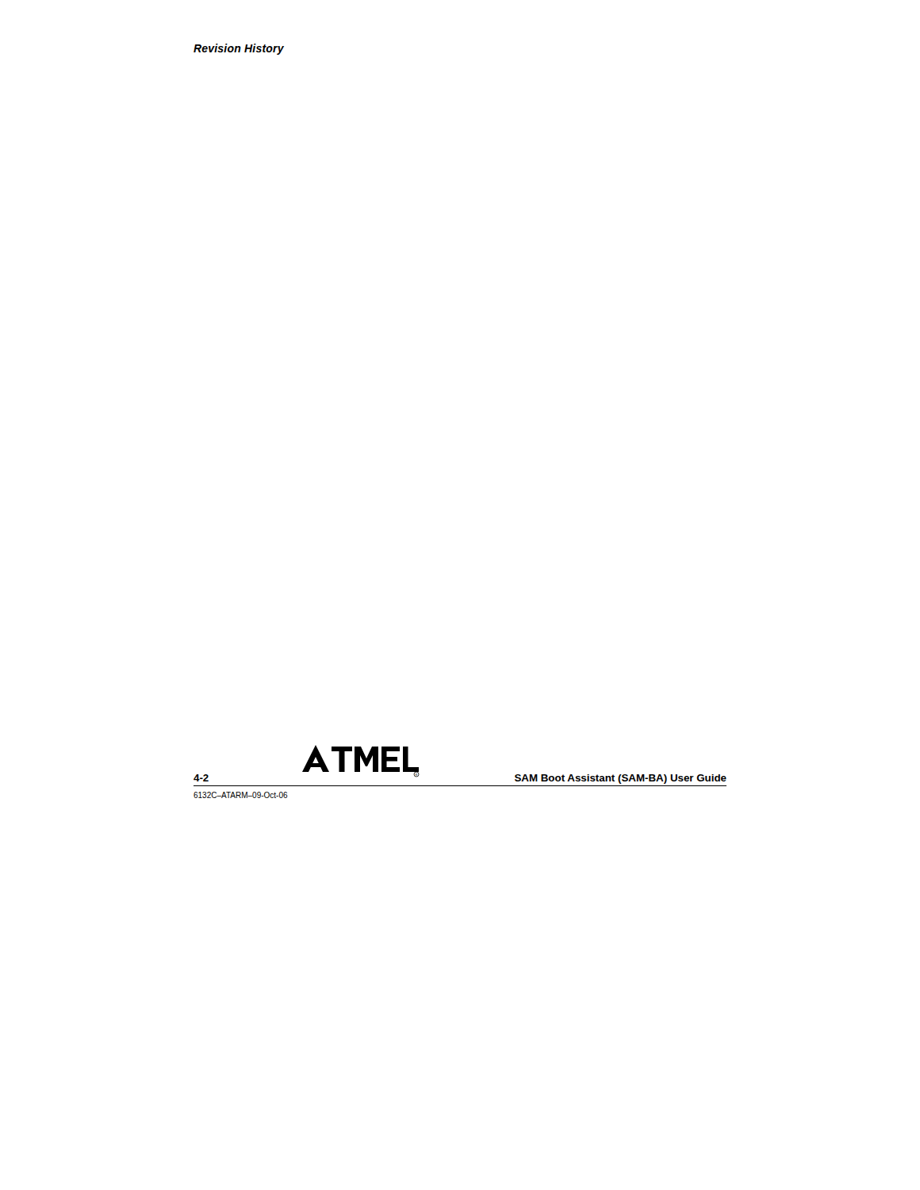Revision History
4-2
Atmel R
SAM Boot Assistant (SAM-BA) User Guide
6132C–ATARM–09-Oct-06